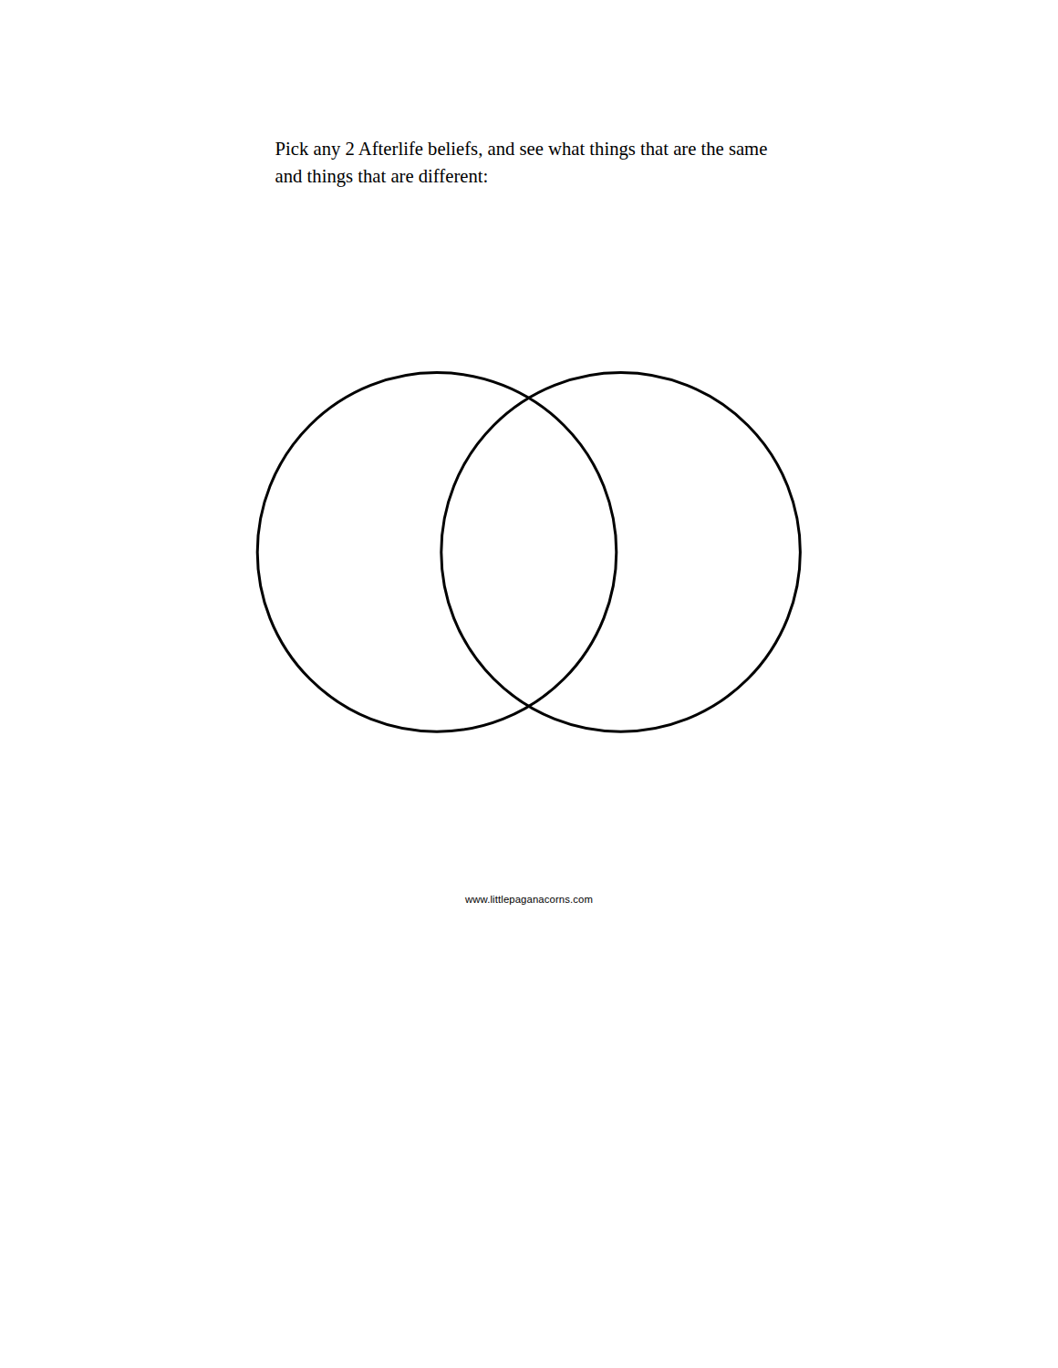Pick any 2 Afterlife beliefs, and see what things that are the same and things that are different:
Blank two-circle Venn diagram Two large overlapping circles forming a Venn diagram with three empty regions for comparing two afterlife beliefs.
www.littlepaganacorns.com